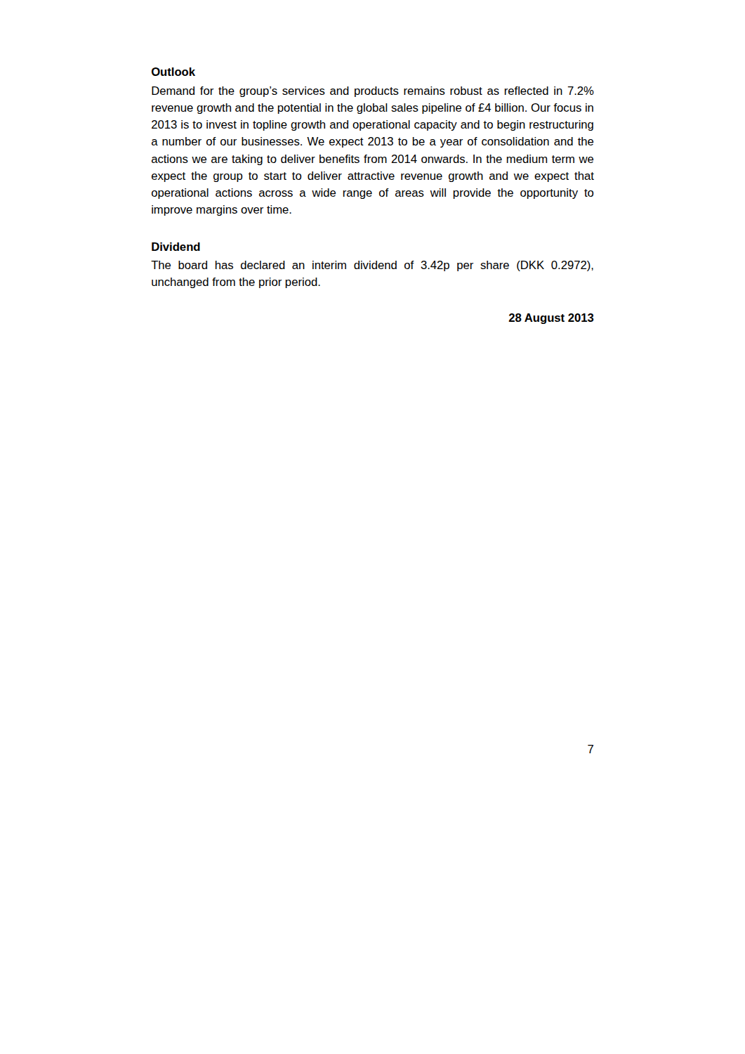Outlook
Demand for the group’s services and products remains robust as reflected in 7.2% revenue growth and the potential in the global sales pipeline of £4 billion. Our focus in 2013 is to invest in topline growth and operational capacity and to begin restructuring a number of our businesses. We expect 2013 to be a year of consolidation and the actions we are taking to deliver benefits from 2014 onwards. In the medium term we expect the group to start to deliver attractive revenue growth and we expect that operational actions across a wide range of areas will provide the opportunity to improve margins over time.
Dividend
The board has declared an interim dividend of 3.42p per share (DKK 0.2972), unchanged from the prior period.
28 August 2013
7